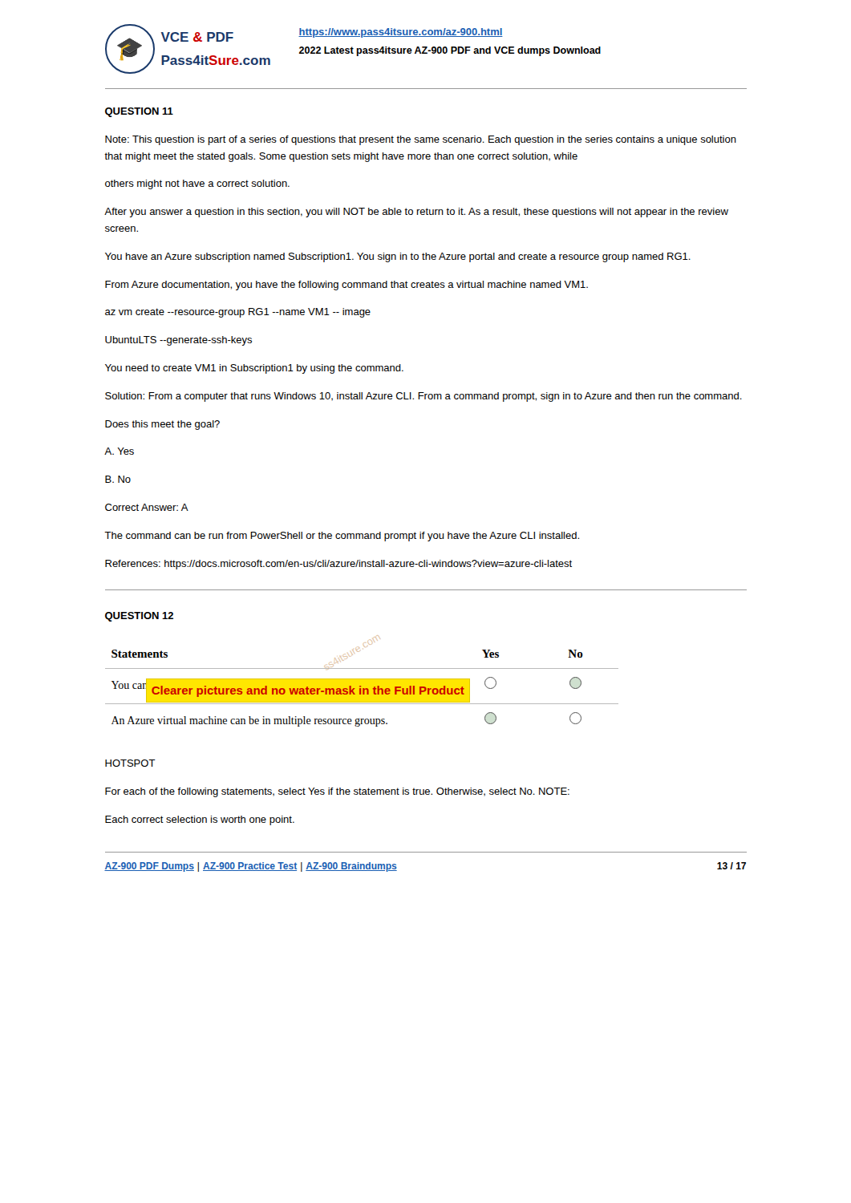🎓
VCE & PDF
Pass4itSure.com
https://www.pass4itsure.com/az-900.html
2022 Latest pass4itsure AZ-900 PDF and VCE dumps Download
QUESTION 11
Note: This question is part of a series of questions that present the same scenario. Each question in the series contains a unique solution that might meet the stated goals. Some question sets might have more than one correct solution, while
others might not have a correct solution.
After you answer a question in this section, you will NOT be able to return to it. As a result, these questions will not appear in the review screen.
You have an Azure subscription named Subscription1. You sign in to the Azure portal and create a resource group named RG1.
From Azure documentation, you have the following command that creates a virtual machine named VM1.
az vm create --resource-group RG1 --name VM1 -- image
UbuntuLTS --generate-ssh-keys
You need to create VM1 in Subscription1 by using the command.
Solution: From a computer that runs Windows 10, install Azure CLI. From a command prompt, sign in to Azure and then run the command.
Does this meet the goal?
A. Yes
B. No
Correct Answer: A
The command can be run from PowerShell or the command prompt if you have the Azure CLI installed.
References: https://docs.microsoft.com/en-us/cli/azure/install-azure-cli-windows?view=azure-cli-latest
QUESTION 12
| Statements | Yes | No |
| --- | --- | --- |
| You can nest resource groups. | | |
| An Azure virtual machine can be in multiple resource groups. | | |
ss4itsure.com
Clearer pictures and no water-mask in the Full Product
HOTSPOT
For each of the following statements, select Yes if the statement is true. Otherwise, select No. NOTE:
Each correct selection is worth one point.
AZ-900 PDF Dumps|AZ-900 Practice Test|AZ-900 Braindumps
13 / 17